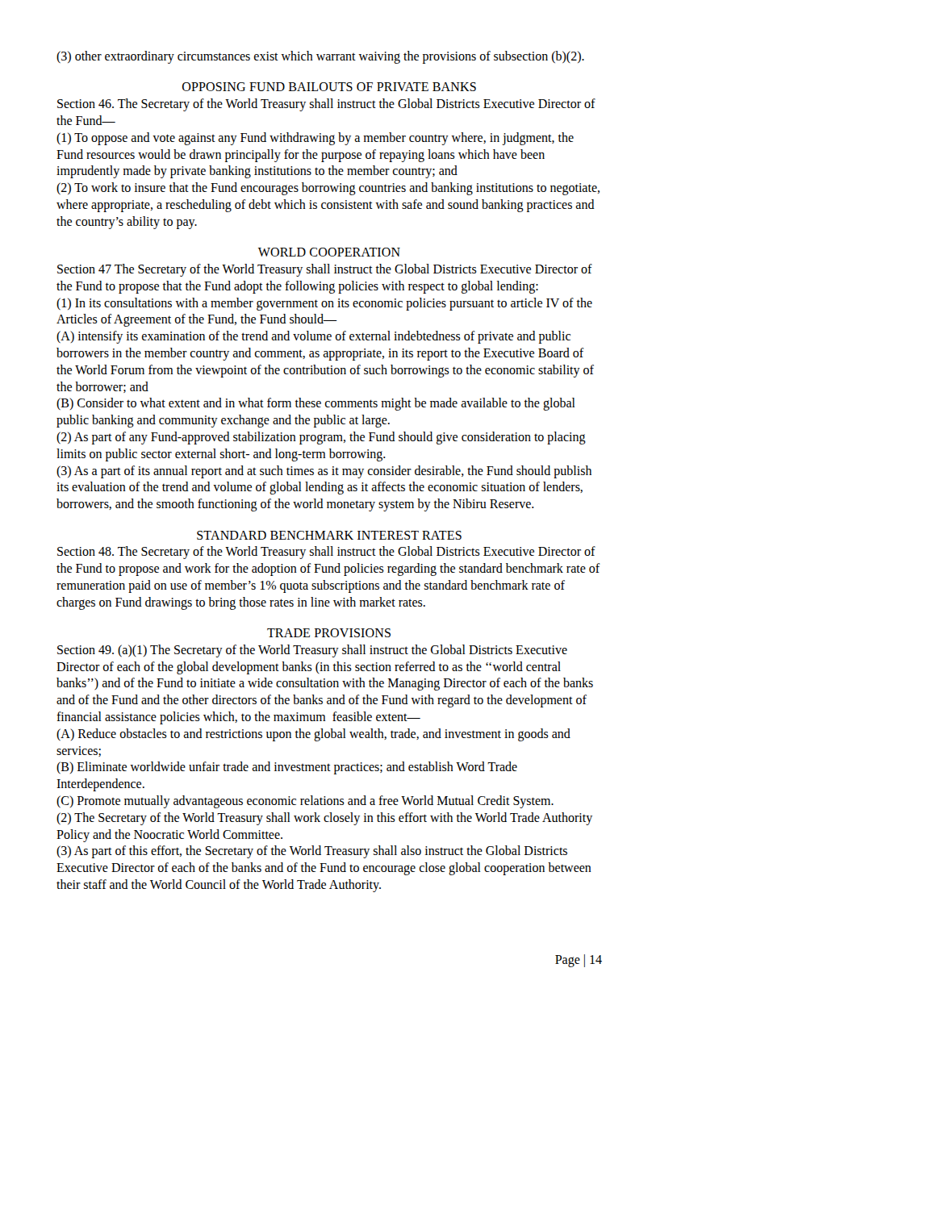(3) other extraordinary circumstances exist which warrant waiving the provisions of subsection (b)(2).
OPPOSING FUND BAILOUTS OF PRIVATE BANKS
Section 46. The Secretary of the World Treasury shall instruct the Global Districts Executive Director of the Fund—
(1) To oppose and vote against any Fund withdrawing by a member country where, in judgment, the Fund resources would be drawn principally for the purpose of repaying loans which have been imprudently made by private banking institutions to the member country; and
(2) To work to insure that the Fund encourages borrowing countries and banking institutions to negotiate, where appropriate, a rescheduling of debt which is consistent with safe and sound banking practices and the country’s ability to pay.
WORLD COOPERATION
Section 47 The Secretary of the World Treasury shall instruct the Global Districts Executive Director of the Fund to propose that the Fund adopt the following policies with respect to global lending:
(1) In its consultations with a member government on its economic policies pursuant to article IV of the Articles of Agreement of the Fund, the Fund should—
(A) intensify its examination of the trend and volume of external indebtedness of private and public borrowers in the member country and comment, as appropriate, in its report to the Executive Board of the World Forum from the viewpoint of the contribution of such borrowings to the economic stability of the borrower; and
(B) Consider to what extent and in what form these comments might be made available to the global public banking and community exchange and the public at large.
(2) As part of any Fund-approved stabilization program, the Fund should give consideration to placing limits on public sector external short- and long-term borrowing.
(3) As a part of its annual report and at such times as it may consider desirable, the Fund should publish its evaluation of the trend and volume of global lending as it affects the economic situation of lenders, borrowers, and the smooth functioning of the world monetary system by the Nibiru Reserve.
STANDARD BENCHMARK INTEREST RATES
Section 48. The Secretary of the World Treasury shall instruct the Global Districts Executive Director of the Fund to propose and work for the adoption of Fund policies regarding the standard benchmark rate of remuneration paid on use of member’s 1% quota subscriptions and the standard benchmark rate of charges on Fund drawings to bring those rates in line with market rates.
TRADE PROVISIONS
Section 49. (a)(1) The Secretary of the World Treasury shall instruct the Global Districts Executive Director of each of the global development banks (in this section referred to as the ‘‘world central banks’’) and of the Fund to initiate a wide consultation with the Managing Director of each of the banks and of the Fund and the other directors of the banks and of the Fund with regard to the development of financial assistance policies which, to the maximum feasible extent—
(A) Reduce obstacles to and restrictions upon the global wealth, trade, and investment in goods and services;
(B) Eliminate worldwide unfair trade and investment practices; and establish Word Trade Interdependence.
(C) Promote mutually advantageous economic relations and a free World Mutual Credit System.
(2) The Secretary of the World Treasury shall work closely in this effort with the World Trade Authority Policy and the Noocratic World Committee.
(3) As part of this effort, the Secretary of the World Treasury shall also instruct the Global Districts Executive Director of each of the banks and of the Fund to encourage close global cooperation between their staff and the World Council of the World Trade Authority.
Page | 14